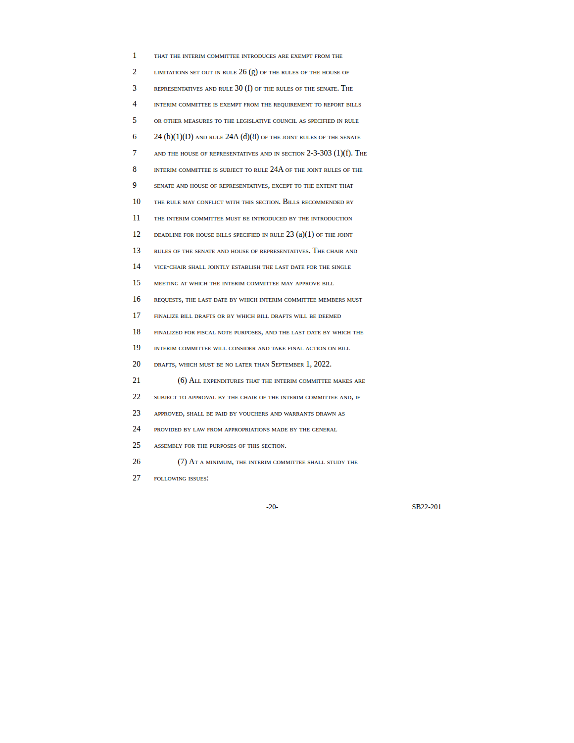| 1 | that the interim committee introduces are exempt from the |
| 2 | limitations set out in rule 26 (g) of the rules of the house of |
| 3 | representatives and rule 30 (f) of the rules of the senate. The |
| 4 | interim committee is exempt from the requirement to report bills |
| 5 | or other measures to the legislative council as specified in rule |
| 6 | 24 (b)(1)(D) and rule 24A (d)(8) of the joint rules of the senate |
| 7 | and the house of representatives and in section 2-3-303 (1)(f). The |
| 8 | interim committee is subject to rule 24A of the joint rules of the |
| 9 | senate and house of representatives, except to the extent that |
| 10 | the rule may conflict with this section. Bills recommended by |
| 11 | the interim committee must be introduced by the introduction |
| 12 | deadline for house bills specified in rule 23 (a)(1) of the joint |
| 13 | rules of the senate and house of representatives. The chair and |
| 14 | vice-chair shall jointly establish the last date for the single |
| 15 | meeting at which the interim committee may approve bill |
| 16 | requests, the last date by which interim committee members must |
| 17 | finalize bill drafts or by which bill drafts will be deemed |
| 18 | finalized for fiscal note purposes, and the last date by which the |
| 19 | interim committee will consider and take final action on bill |
| 20 | drafts, which must be no later than September 1, 2022. |
| 21 | (6) All expenditures that the interim committee makes are |
| 22 | subject to approval by the chair of the interim committee and, if |
| 23 | approved, shall be paid by vouchers and warrants drawn as |
| 24 | provided by law from appropriations made by the general |
| 25 | assembly for the purposes of this section. |
| 26 | (7) At a minimum, the interim committee shall study the |
| 27 | following issues: |
-20- SB22-201